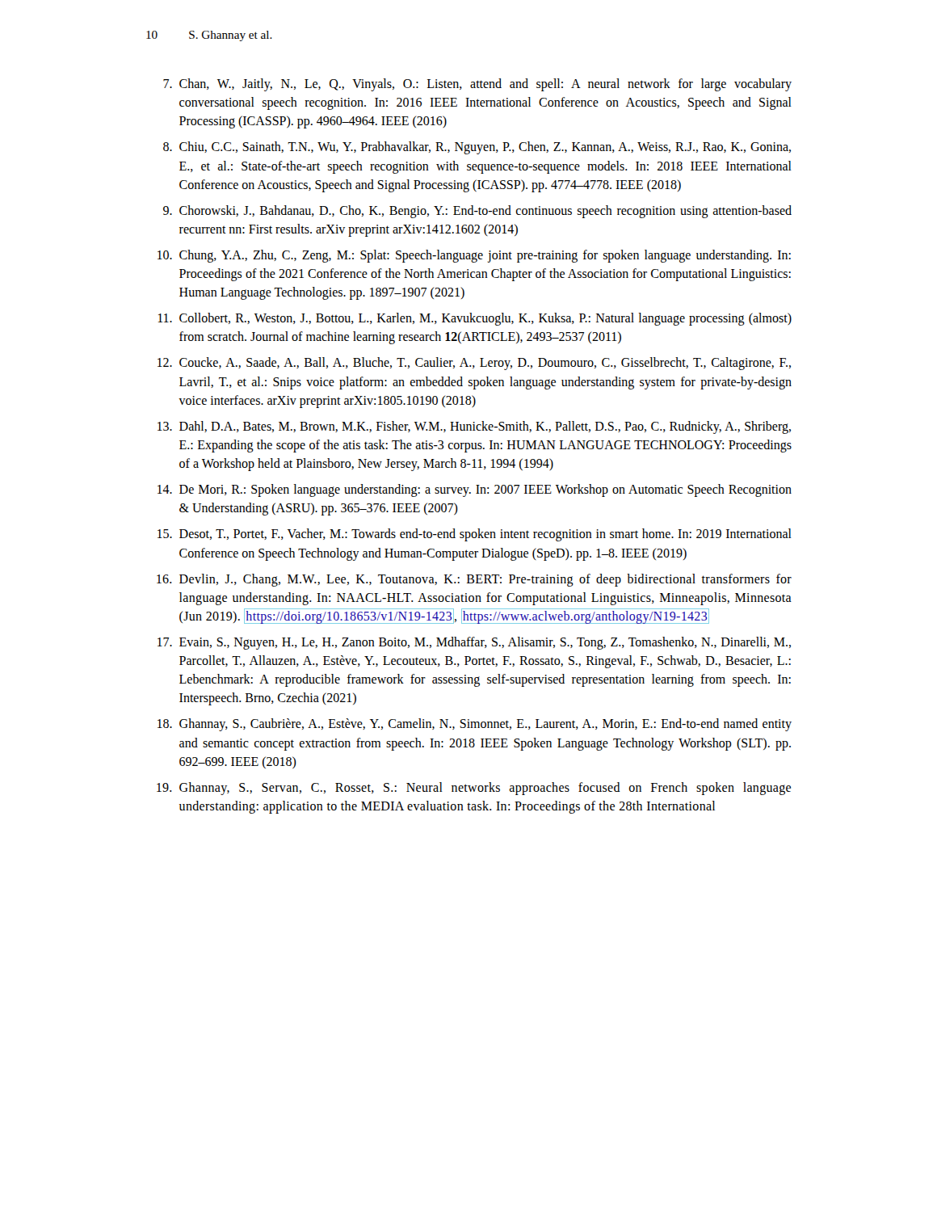10 S. Ghannay et al.
Chan, W., Jaitly, N., Le, Q., Vinyals, O.: Listen, attend and spell: A neural network for large vocabulary conversational speech recognition. In: 2016 IEEE International Conference on Acoustics, Speech and Signal Processing (ICASSP). pp. 4960–4964. IEEE (2016)
Chiu, C.C., Sainath, T.N., Wu, Y., Prabhavalkar, R., Nguyen, P., Chen, Z., Kannan, A., Weiss, R.J., Rao, K., Gonina, E., et al.: State-of-the-art speech recognition with sequence-to-sequence models. In: 2018 IEEE International Conference on Acoustics, Speech and Signal Processing (ICASSP). pp. 4774–4778. IEEE (2018)
Chorowski, J., Bahdanau, D., Cho, K., Bengio, Y.: End-to-end continuous speech recognition using attention-based recurrent nn: First results. arXiv preprint arXiv:1412.1602 (2014)
Chung, Y.A., Zhu, C., Zeng, M.: Splat: Speech-language joint pre-training for spoken language understanding. In: Proceedings of the 2021 Conference of the North American Chapter of the Association for Computational Linguistics: Human Language Technologies. pp. 1897–1907 (2021)
Collobert, R., Weston, J., Bottou, L., Karlen, M., Kavukcuoglu, K., Kuksa, P.: Natural language processing (almost) from scratch. Journal of machine learning research 12(ARTICLE), 2493–2537 (2011)
Coucke, A., Saade, A., Ball, A., Bluche, T., Caulier, A., Leroy, D., Doumouro, C., Gisselbrecht, T., Caltagirone, F., Lavril, T., et al.: Snips voice platform: an embedded spoken language understanding system for private-by-design voice interfaces. arXiv preprint arXiv:1805.10190 (2018)
Dahl, D.A., Bates, M., Brown, M.K., Fisher, W.M., Hunicke-Smith, K., Pallett, D.S., Pao, C., Rudnicky, A., Shriberg, E.: Expanding the scope of the atis task: The atis-3 corpus. In: HUMAN LANGUAGE TECHNOLOGY: Proceedings of a Workshop held at Plainsboro, New Jersey, March 8-11, 1994 (1994)
De Mori, R.: Spoken language understanding: a survey. In: 2007 IEEE Workshop on Automatic Speech Recognition & Understanding (ASRU). pp. 365–376. IEEE (2007)
Desot, T., Portet, F., Vacher, M.: Towards end-to-end spoken intent recognition in smart home. In: 2019 International Conference on Speech Technology and Human-Computer Dialogue (SpeD). pp. 1–8. IEEE (2019)
Devlin, J., Chang, M.W., Lee, K., Toutanova, K.: BERT: Pre-training of deep bidirectional transformers for language understanding. In: NAACL-HLT. Association for Computational Linguistics, Minneapolis, Minnesota (Jun 2019). https://doi.org/10.18653/v1/N19-1423, https://www.aclweb.org/anthology/N19-1423
Evain, S., Nguyen, H., Le, H., Zanon Boito, M., Mdhaffar, S., Alisamir, S., Tong, Z., Tomashenko, N., Dinarelli, M., Parcollet, T., Allauzen, A., Estève, Y., Lecouteux, B., Portet, F., Rossato, S., Ringeval, F., Schwab, D., Besacier, L.: Lebenchmark: A reproducible framework for assessing self-supervised representation learning from speech. In: Interspeech. Brno, Czechia (2021)
Ghannay, S., Caubrière, A., Estève, Y., Camelin, N., Simonnet, E., Laurent, A., Morin, E.: End-to-end named entity and semantic concept extraction from speech. In: 2018 IEEE Spoken Language Technology Workshop (SLT). pp. 692–699. IEEE (2018)
Ghannay, S., Servan, C., Rosset, S.: Neural networks approaches focused on French spoken language understanding: application to the MEDIA evaluation task. In: Proceedings of the 28th International